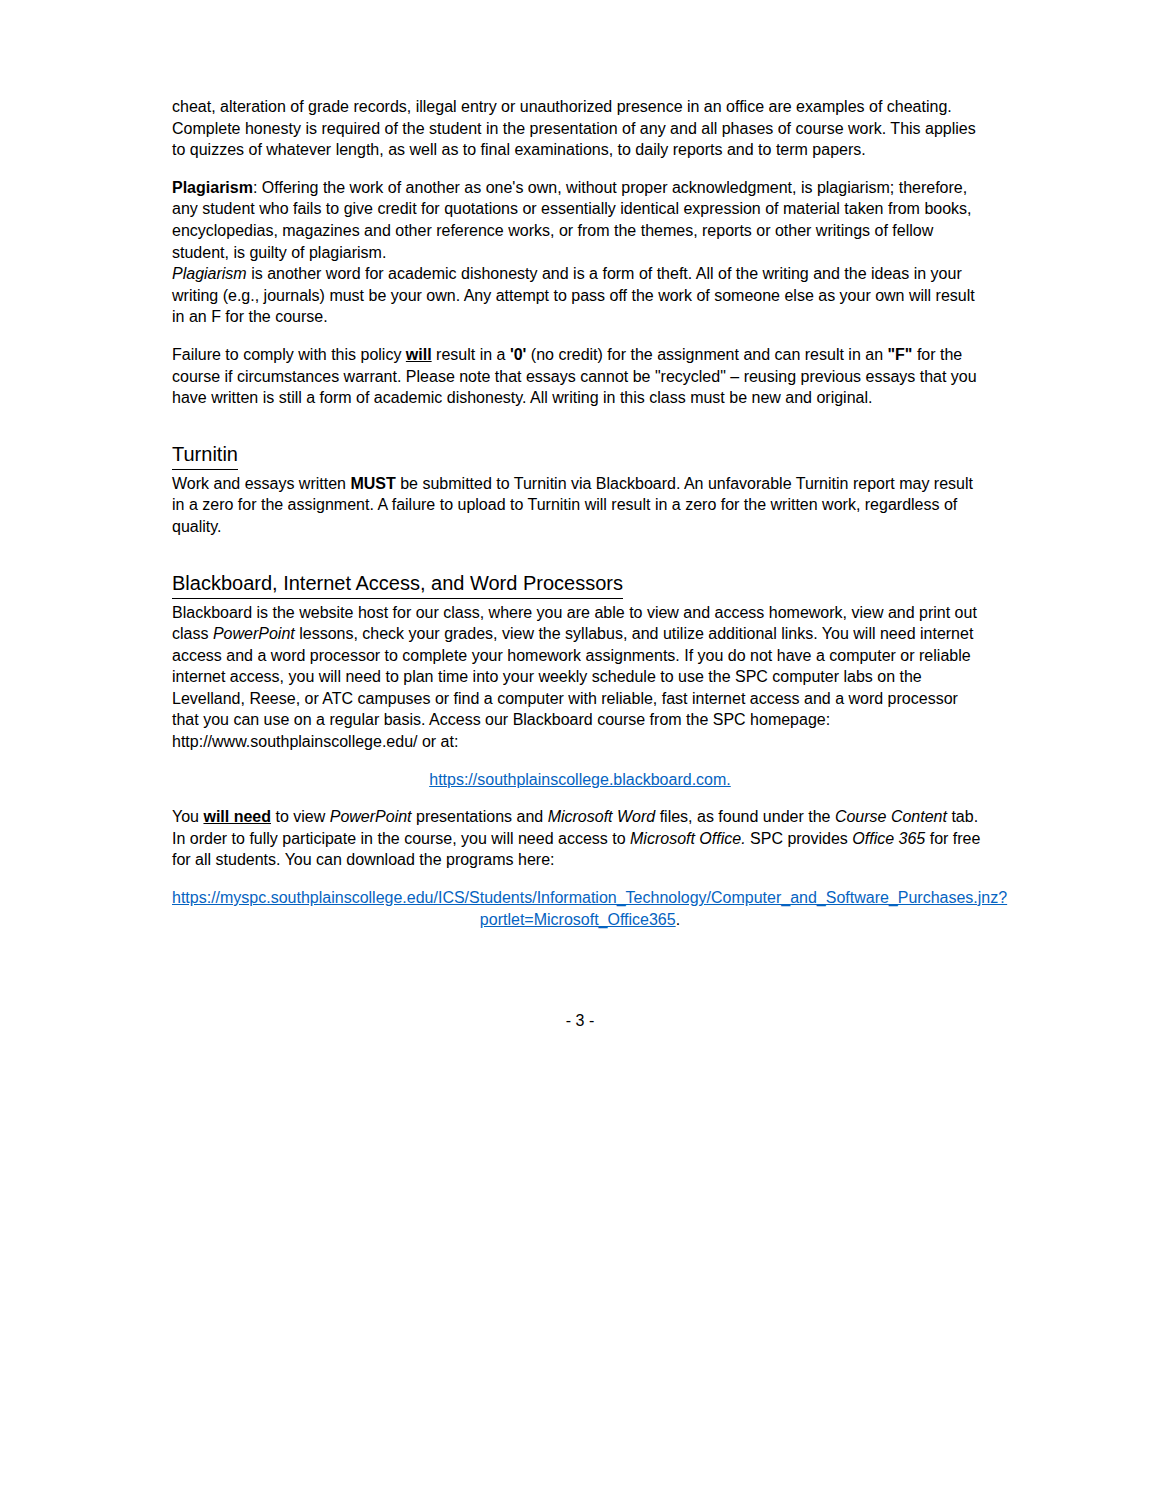cheat, alteration of grade records, illegal entry or unauthorized presence in an office are examples of cheating. Complete honesty is required of the student in the presentation of any and all phases of course work. This applies to quizzes of whatever length, as well as to final examinations, to daily reports and to term papers.
Plagiarism: Offering the work of another as one's own, without proper acknowledgment, is plagiarism; therefore, any student who fails to give credit for quotations or essentially identical expression of material taken from books, encyclopedias, magazines and other reference works, or from the themes, reports or other writings of fellow student, is guilty of plagiarism.
Plagiarism is another word for academic dishonesty and is a form of theft. All of the writing and the ideas in your writing (e.g., journals) must be your own. Any attempt to pass off the work of someone else as your own will result in an F for the course.
Failure to comply with this policy will result in a '0' (no credit) for the assignment and can result in an "F" for the course if circumstances warrant. Please note that essays cannot be "recycled" – reusing previous essays that you have written is still a form of academic dishonesty. All writing in this class must be new and original.
Turnitin
Work and essays written MUST be submitted to Turnitin via Blackboard. An unfavorable Turnitin report may result in a zero for the assignment. A failure to upload to Turnitin will result in a zero for the written work, regardless of quality.
Blackboard, Internet Access, and Word Processors
Blackboard is the website host for our class, where you are able to view and access homework, view and print out class PowerPoint lessons, check your grades, view the syllabus, and utilize additional links. You will need internet access and a word processor to complete your homework assignments. If you do not have a computer or reliable internet access, you will need to plan time into your weekly schedule to use the SPC computer labs on the Levelland, Reese, or ATC campuses or find a computer with reliable, fast internet access and a word processor that you can use on a regular basis. Access our Blackboard course from the SPC homepage: http://www.southplainscollege.edu/ or at:
https://southplainscollege.blackboard.com.
You will need to view PowerPoint presentations and Microsoft Word files, as found under the Course Content tab. In order to fully participate in the course, you will need access to Microsoft Office. SPC provides Office 365 for free for all students. You can download the programs here:
https://myspc.southplainscollege.edu/ICS/Students/Information_Technology/Computer_and_Software_Purchases.jnz?portlet=Microsoft_Office365.
- 3 -